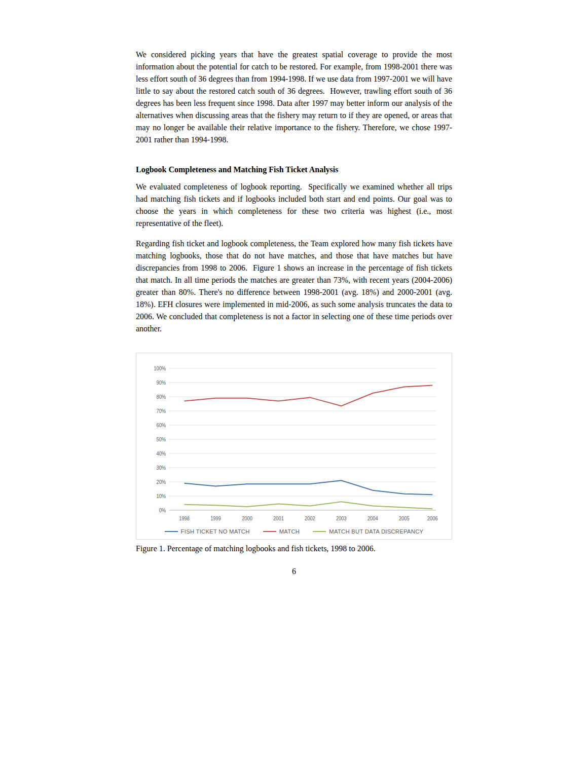We considered picking years that have the greatest spatial coverage to provide the most information about the potential for catch to be restored. For example, from 1998-2001 there was less effort south of 36 degrees than from 1994-1998. If we use data from 1997-2001 we will have little to say about the restored catch south of 36 degrees. However, trawling effort south of 36 degrees has been less frequent since 1998. Data after 1997 may better inform our analysis of the alternatives when discussing areas that the fishery may return to if they are opened, or areas that may no longer be available their relative importance to the fishery. Therefore, we chose 1997-2001 rather than 1994-1998.
Logbook Completeness and Matching Fish Ticket Analysis
We evaluated completeness of logbook reporting. Specifically we examined whether all trips had matching fish tickets and if logbooks included both start and end points. Our goal was to choose the years in which completeness for these two criteria was highest (i.e., most representative of the fleet).
Regarding fish ticket and logbook completeness, the Team explored how many fish tickets have matching logbooks, those that do not have matches, and those that have matches but have discrepancies from 1998 to 2006. Figure 1 shows an increase in the percentage of fish tickets that match. In all time periods the matches are greater than 73%, with recent years (2004-2006) greater than 80%. There's no difference between 1998-2001 (avg. 18%) and 2000-2001 (avg. 18%). EFH closures were implemented in mid-2006, as such some analysis truncates the data to 2006. We concluded that completeness is not a factor in selecting one of these time periods over another.
100% 90% 80% 70% 60% 50% 40% 30% 20% 10% 0% 1998 1999 2000 2001 2002 2003 2004 2005 2006
FISH TICKET NO MATCH MATCH MATCH BUT DATA DISCREPANCY
Figure 1. Percentage of matching logbooks and fish tickets, 1998 to 2006.
6